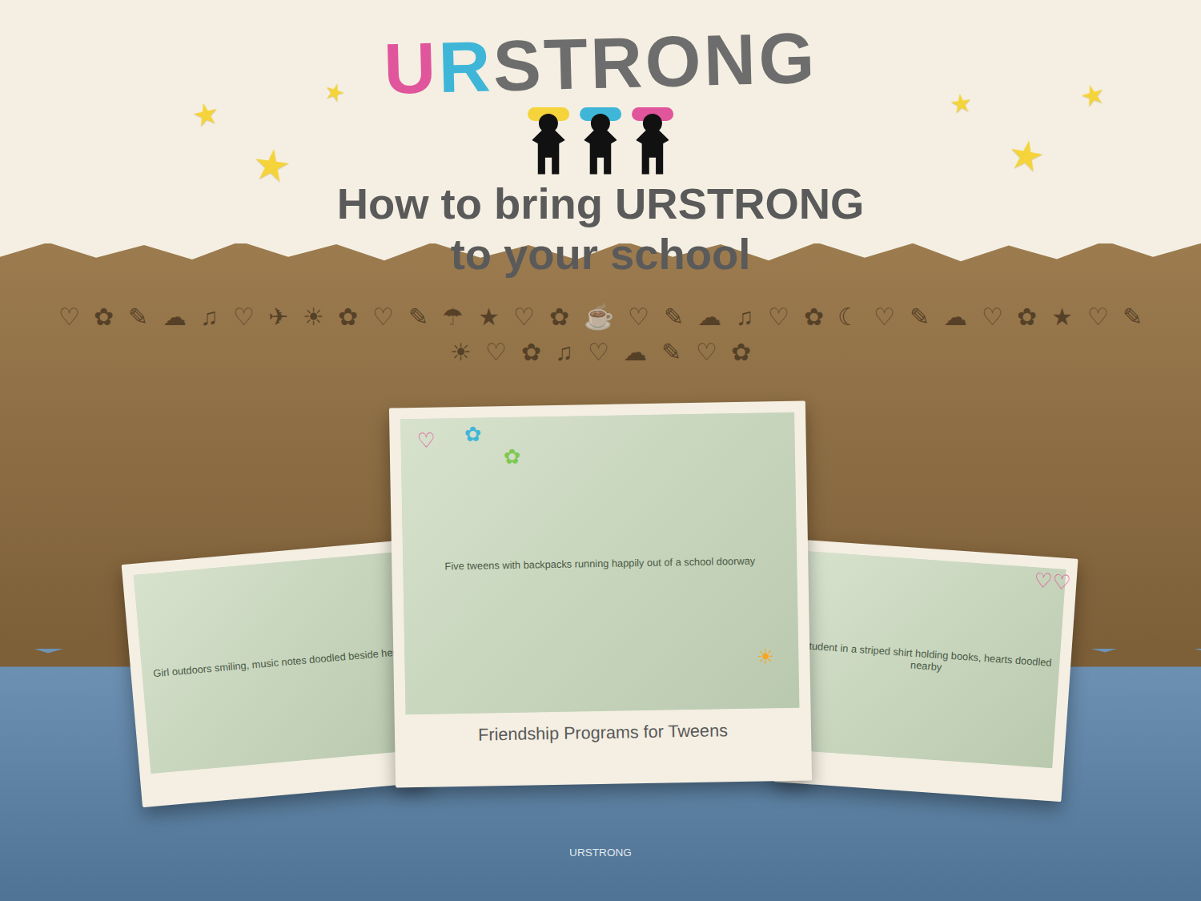★ ★ ★ ★ ★ ★
URSTRONG
How to bring URSTRONG to your school
♡✿✎☁♫ ♡✈☀✿♡ ✎☂★♡✿ ☕♡✎☁♫ ♡✿☾♡✎ ☁♡✿★♡ ✎☀♡✿♫ ♡☁✎♡✿
♡ ✿ ✿ ☀
Friendship Programs for Tweens
♡♡
URSTRONG